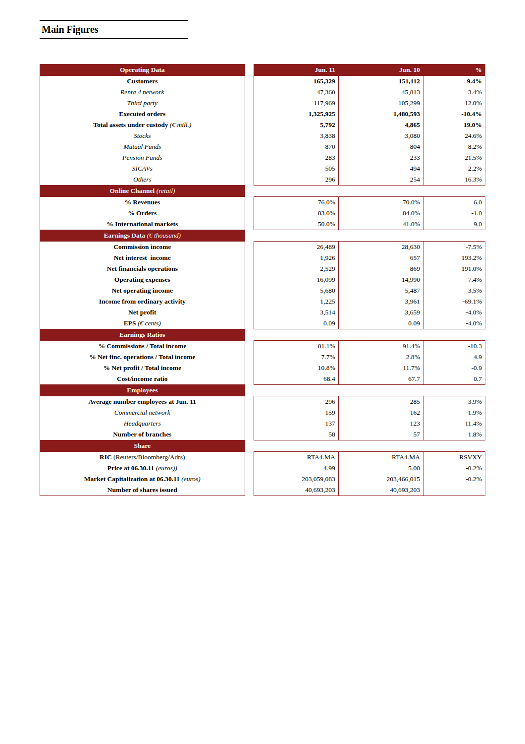Main Figures
| Operating Data | | Jun. 11 | Jun. 10 | % |
| Customers | | 165,329 | 151,112 | 9.4% |
| Renta 4 network | | 47,360 | 45,813 | 3.4% |
| Third party | | 117,969 | 105,299 | 12.0% |
| Executed orders | | 1,325,925 | 1,480,593 | -10.4% |
| Total assets under custody (€ mill.) | | 5,792 | 4,865 | 19.0% |
| Stocks | | 3,838 | 3,080 | 24.6% |
| Mutual Funds | | 870 | 804 | 8.2% |
| Pension Funds | | 283 | 233 | 21.5% |
| SICAVs | | 505 | 494 | 2.2% |
| Others | | 296 | 254 | 16.3% |
| Online Channel (retail) | | | | |
| % Revenues | | 76.0% | 70.0% | 6.0 |
| % Orders | | 83.0% | 84.0% | -1.0 |
| % International markets | | 50.0% | 41.0% | 9.0 |
| Earnings Data (€ thousand) | | | | |
| Commission income | | 26,489 | 28,630 | -7.5% |
| Net interest income | | 1,926 | 657 | 193.2% |
| Net financials operations | | 2,529 | 869 | 191.0% |
| Operating expenses | | 16,099 | 14,990 | 7.4% |
| Net operating income | | 5,680 | 5,487 | 3.5% |
| Income from ordinary activity | | 1,225 | 3,961 | -69.1% |
| Net profit | | 3,514 | 3,659 | -4.0% |
| EPS (€ cents) | | 0.09 | 0.09 | -4.0% |
| Earnings Ratios | | | | |
| % Commissions / Total income | | 81.1% | 91.4% | -10.3 |
| % Net finc. operations / Total income | | 7.7% | 2.8% | 4.9 |
| % Net profit / Total income | | 10.8% | 11.7% | -0.9 |
| Cost/income ratio | | 68.4 | 67.7 | 0.7 |
| Employees | | | | |
| Average number employees at Jun. 11 | | 296 | 285 | 3.9% |
| Commercial network | | 159 | 162 | -1.9% |
| Headquarters | | 137 | 123 | 11.4% |
| Number of branches | | 58 | 57 | 1.8% |
| Share | | | | |
| RIC (Reuters/Bloomberg/Adrs) | | RTA4.MA | RTA4.MA | RSVXY |
| Price at 06.30.11 (euros)) | | 4.99 | 5.00 | -0.2% |
| Market Capitalization at 06.30.11 (euros) | | 203,059,083 | 203,466,015 | -0.2% |
| Number of shares issued | | 40,693,203 | 40,693,203 | |